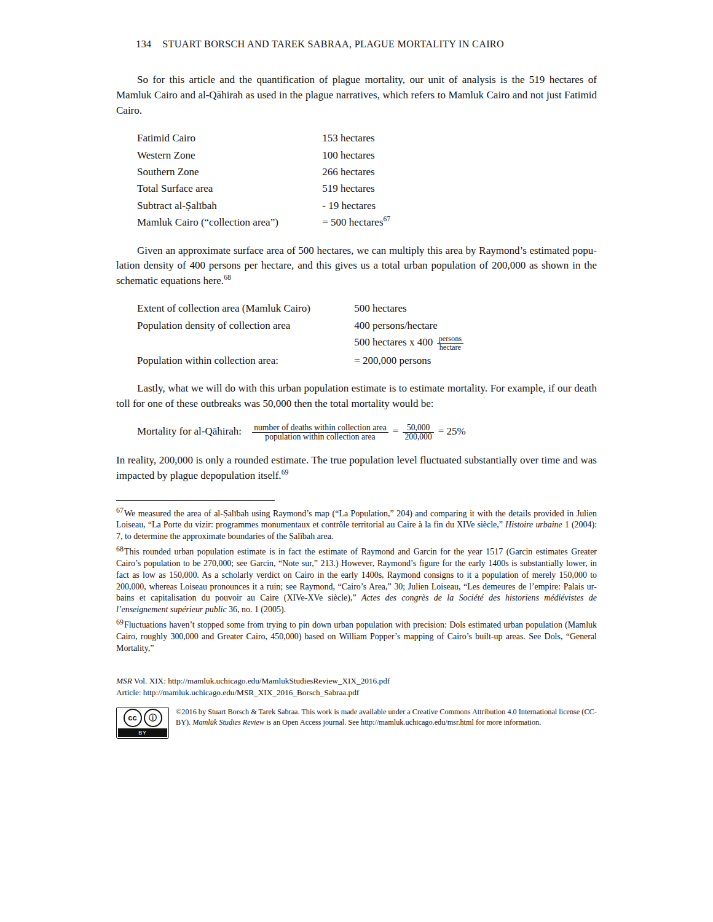134 STUART BORSCH AND TAREK SABRAA, PLAGUE MORTALITY IN CAIRO
So for this article and the quantification of plague mortality, our unit of analysis is the 519 hectares of Mamluk Cairo and al-Qāhirah as used in the plague narratives, which refers to Mamluk Cairo and not just Fatimid Cairo.
| Fatimid Cairo | 153 hectares |
| Western Zone | 100 hectares |
| Southern Zone | 266 hectares |
| Total Surface area | 519 hectares |
| Subtract al-Ṣalībah | - 19 hectares |
| Mamluk Cairo (“collection area”) | = 500 hectares 67 |
Given an approximate surface area of 500 hectares, we can multiply this area by Raymond’s estimated population density of 400 persons per hectare, and this gives us a total urban population of 200,000 as shown in the schematic equations here.68
| Extent of collection area (Mamluk Cairo) | 500 hectares |
| Population density of collection area | 400 persons/hectare |
| | 500 hectares x 400 persons hectare |
| Population within collection area: | = 200,000 persons |
Lastly, what we will do with this urban population estimate is to estimate mortality. For example, if our death toll for one of these outbreaks was 50,000 then the total mortality would be:
Mortality for al-Qāhirah: number of deaths within collection area population within collection area = 50,000200,000 = 25%
In reality, 200,000 is only a rounded estimate. The true population level fluctuated substantially over time and was impacted by plague depopulation itself.69
67We measured the area of al-Ṣalībah using Raymond’s map (“La Population,” 204) and comparing it with the details provided in Julien Loiseau, “La Porte du vizir: programmes monumentaux et contrôle territorial au Caire à la fin du XIVe siècle,” Histoire urbaine 1 (2004): 7, to determine the approximate boundaries of the Ṣalībah area.
68This rounded urban population estimate is in fact the estimate of Raymond and Garcin for the year 1517 (Garcin estimates Greater Cairo’s population to be 270,000; see Garcin, “Note sur,” 213.) However, Raymond’s figure for the early 1400s is substantially lower, in fact as low as 150,000. As a scholarly verdict on Cairo in the early 1400s, Raymond consigns to it a population of merely 150,000 to 200,000, whereas Loiseau pronounces it a ruin; see Raymond, “Cairo’s Area,” 30; Julien Loiseau, “Les demeures de l’empire: Palais urbains et capitalisation du pouvoir au Caire (XIVe-XVe siècle),” Actes des congrès de la Société des historiens médiévistes de l’enseignement supérieur public 36, no. 1 (2005).
69Fluctuations haven’t stopped some from trying to pin down urban population with precision: Dols estimated urban population (Mamluk Cairo, roughly 300,000 and Greater Cairo, 450,000) based on William Popper’s mapping of Cairo’s built-up areas. See Dols, “General Mortality,”
MSR Vol. XIX: http://mamluk.uchicago.edu/MamlukStudiesReview_XIX_2016.pdf
Article: http://mamluk.uchicago.edu/MSR_XIX_2016_Borsch_Sabraa.pdf
cc
ⓘ
BY
©2016 by Stuart Borsch & Tarek Sabraa. This work is made available under a Creative Commons Attribution 4.0 International license (CC-BY). Mamlūk Studies Review is an Open Access journal. See http://mamluk.uchicago.edu/msr.html for more information.